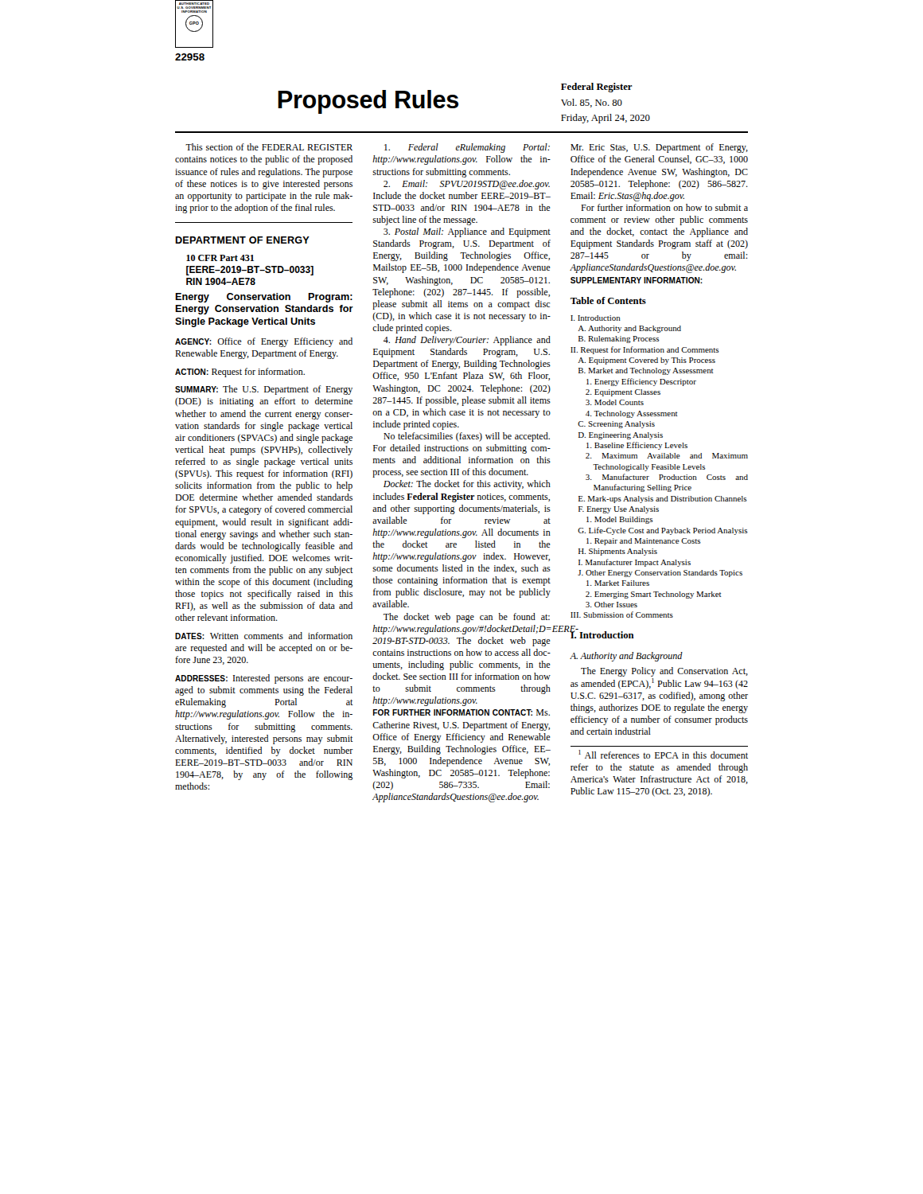AUTHENTICATED
U.S. GOVERNMENT
INFORMATION
GPO
22958
Proposed Rules
Federal Register
Vol. 85, No. 80
Friday, April 24, 2020
This section of the FEDERAL REGISTER contains notices to the public of the proposed issuance of rules and regulations. The purpose of these notices is to give interested persons an opportunity to participate in the rule making prior to the adoption of the final rules.
DEPARTMENT OF ENERGY
10 CFR Part 431
[EERE–2019–BT–STD–0033]
RIN 1904–AE78
Energy Conservation Program: Energy Conservation Standards for Single Package Vertical Units
AGENCY: Office of Energy Efficiency and Renewable Energy, Department of Energy.
ACTION: Request for information.
SUMMARY: The U.S. Department of Energy (DOE) is initiating an effort to determine whether to amend the current energy conservation standards for single package vertical air conditioners (SPVACs) and single package vertical heat pumps (SPVHPs), collectively referred to as single package vertical units (SPVUs). This request for information (RFI) solicits information from the public to help DOE determine whether amended standards for SPVUs, a category of covered commercial equipment, would result in significant additional energy savings and whether such standards would be technologically feasible and economically justified. DOE welcomes written comments from the public on any subject within the scope of this document (including those topics not specifically raised in this RFI), as well as the submission of data and other relevant information.
DATES: Written comments and information are requested and will be accepted on or before June 23, 2020.
ADDRESSES: Interested persons are encouraged to submit comments using the Federal eRulemaking Portal at http://www.regulations.gov. Follow the instructions for submitting comments. Alternatively, interested persons may submit comments, identified by docket number EERE–2019–BT–STD–0033 and/or RIN 1904–AE78, by any of the following methods:
1. Federal eRulemaking Portal: http://www.regulations.gov. Follow the instructions for submitting comments.
2. Email: SPVU2019STD@ee.doe.gov. Include the docket number EERE–2019–BT–STD–0033 and/or RIN 1904–AE78 in the subject line of the message.
3. Postal Mail: Appliance and Equipment Standards Program, U.S. Department of Energy, Building Technologies Office, Mailstop EE–5B, 1000 Independence Avenue SW, Washington, DC 20585–0121. Telephone: (202) 287–1445. If possible, please submit all items on a compact disc (CD), in which case it is not necessary to include printed copies.
4. Hand Delivery/Courier: Appliance and Equipment Standards Program, U.S. Department of Energy, Building Technologies Office, 950 L'Enfant Plaza SW, 6th Floor, Washington, DC 20024. Telephone: (202) 287–1445. If possible, please submit all items on a CD, in which case it is not necessary to include printed copies.
No telefacsimilies (faxes) will be accepted. For detailed instructions on submitting comments and additional information on this process, see section III of this document.
Docket: The docket for this activity, which includes Federal Register notices, comments, and other supporting documents/materials, is available for review at http://www.regulations.gov. All documents in the docket are listed in the http://www.regulations.gov index. However, some documents listed in the index, such as those containing information that is exempt from public disclosure, may not be publicly available.
The docket web page can be found at: http://www.regulations.gov/#!docketDetail;D=EERE-2019-BT-STD-0033. The docket web page contains instructions on how to access all documents, including public comments, in the docket. See section III for information on how to submit comments through http://www.regulations.gov.
FOR FURTHER INFORMATION CONTACT: Ms. Catherine Rivest, U.S. Department of Energy, Office of Energy Efficiency and Renewable Energy, Building Technologies Office, EE–5B, 1000 Independence Avenue SW, Washington, DC 20585–0121. Telephone: (202) 586–7335. Email: ApplianceStandardsQuestions@ee.doe.gov.
Mr. Eric Stas, U.S. Department of Energy, Office of the General Counsel, GC–33, 1000 Independence Avenue SW, Washington, DC 20585–0121. Telephone: (202) 586–5827. Email: Eric.Stas@hq.doe.gov.
For further information on how to submit a comment or review other public comments and the docket, contact the Appliance and Equipment Standards Program staff at (202) 287–1445 or by email: ApplianceStandardsQuestions@ee.doe.gov.
SUPPLEMENTARY INFORMATION:
Table of Contents
I. Introduction
A. Authority and Background
B. Rulemaking Process
II. Request for Information and Comments
A. Equipment Covered by This Process
B. Market and Technology Assessment
1. Energy Efficiency Descriptor
2. Equipment Classes
3. Model Counts
4. Technology Assessment
C. Screening Analysis
D. Engineering Analysis
1. Baseline Efficiency Levels
2. Maximum Available and Maximum Technologically Feasible Levels
3. Manufacturer Production Costs and Manufacturing Selling Price
E. Mark-ups Analysis and Distribution Channels
F. Energy Use Analysis
1. Model Buildings
G. Life-Cycle Cost and Payback Period Analysis
1. Repair and Maintenance Costs
H. Shipments Analysis
I. Manufacturer Impact Analysis
J. Other Energy Conservation Standards Topics
1. Market Failures
2. Emerging Smart Technology Market
3. Other Issues
III. Submission of Comments
I. Introduction
A. Authority and Background
The Energy Policy and Conservation Act, as amended (EPCA),1 Public Law 94–163 (42 U.S.C. 6291–6317, as codified), among other things, authorizes DOE to regulate the energy efficiency of a number of consumer products and certain industrial
1 All references to EPCA in this document refer to the statute as amended through America's Water Infrastructure Act of 2018, Public Law 115–270 (Oct. 23, 2018).